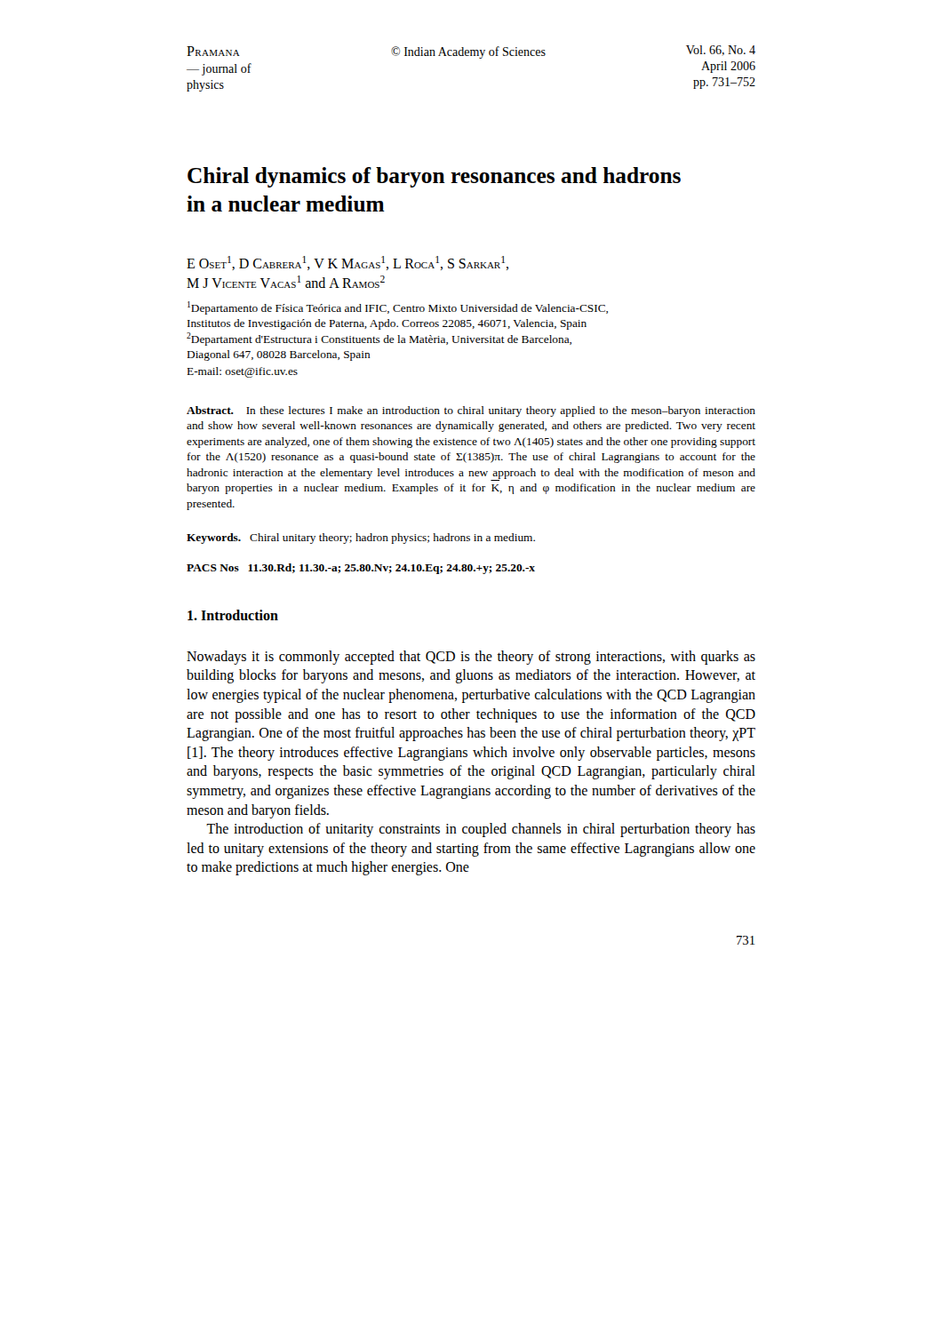Pramana
— journal of
physics
© Indian Academy of Sciences
Vol. 66, No. 4
April 2006
pp. 731–752
Chiral dynamics of baryon resonances and hadrons
in a nuclear medium
E Oset1, D Cabrera1, V K Magas1, L Roca1, S Sarkar1,
M J Vicente Vacas1 and A Ramos2
1Departamento de Física Teórica and IFIC, Centro Mixto Universidad de Valencia-CSIC,
Institutos de Investigación de Paterna, Apdo. Correos 22085, 46071, Valencia, Spain
2Departament d'Estructura i Constituents de la Matèria, Universitat de Barcelona,
Diagonal 647, 08028 Barcelona, Spain
E-mail: oset@ific.uv.es
Abstract. In these lectures I make an introduction to chiral unitary theory applied to the meson–baryon interaction and show how several well-known resonances are dynamically generated, and others are predicted. Two very recent experiments are analyzed, one of them showing the existence of two Λ(1405) states and the other one providing support for the Λ(1520) resonance as a quasi-bound state of Σ(1385)π. The use of chiral Lagrangians to account for the hadronic interaction at the elementary level introduces a new approach to deal with the modification of meson and baryon properties in a nuclear medium. Examples of it for K, η and φ modification in the nuclear medium are presented.
Keywords. Chiral unitary theory; hadron physics; hadrons in a medium.
PACS Nos 11.30.Rd; 11.30.-a; 25.80.Nv; 24.10.Eq; 24.80.+y; 25.20.-x
1. Introduction
Nowadays it is commonly accepted that QCD is the theory of strong interactions, with quarks as building blocks for baryons and mesons, and gluons as mediators of the interaction. However, at low energies typical of the nuclear phenomena, perturbative calculations with the QCD Lagrangian are not possible and one has to resort to other techniques to use the information of the QCD Lagrangian. One of the most fruitful approaches has been the use of chiral perturbation theory, χPT [1]. The theory introduces effective Lagrangians which involve only observable particles, mesons and baryons, respects the basic symmetries of the original QCD Lagrangian, particularly chiral symmetry, and organizes these effective Lagrangians according to the number of derivatives of the meson and baryon fields.
The introduction of unitarity constraints in coupled channels in chiral perturbation theory has led to unitary extensions of the theory and starting from the same effective Lagrangians allow one to make predictions at much higher energies. One
731